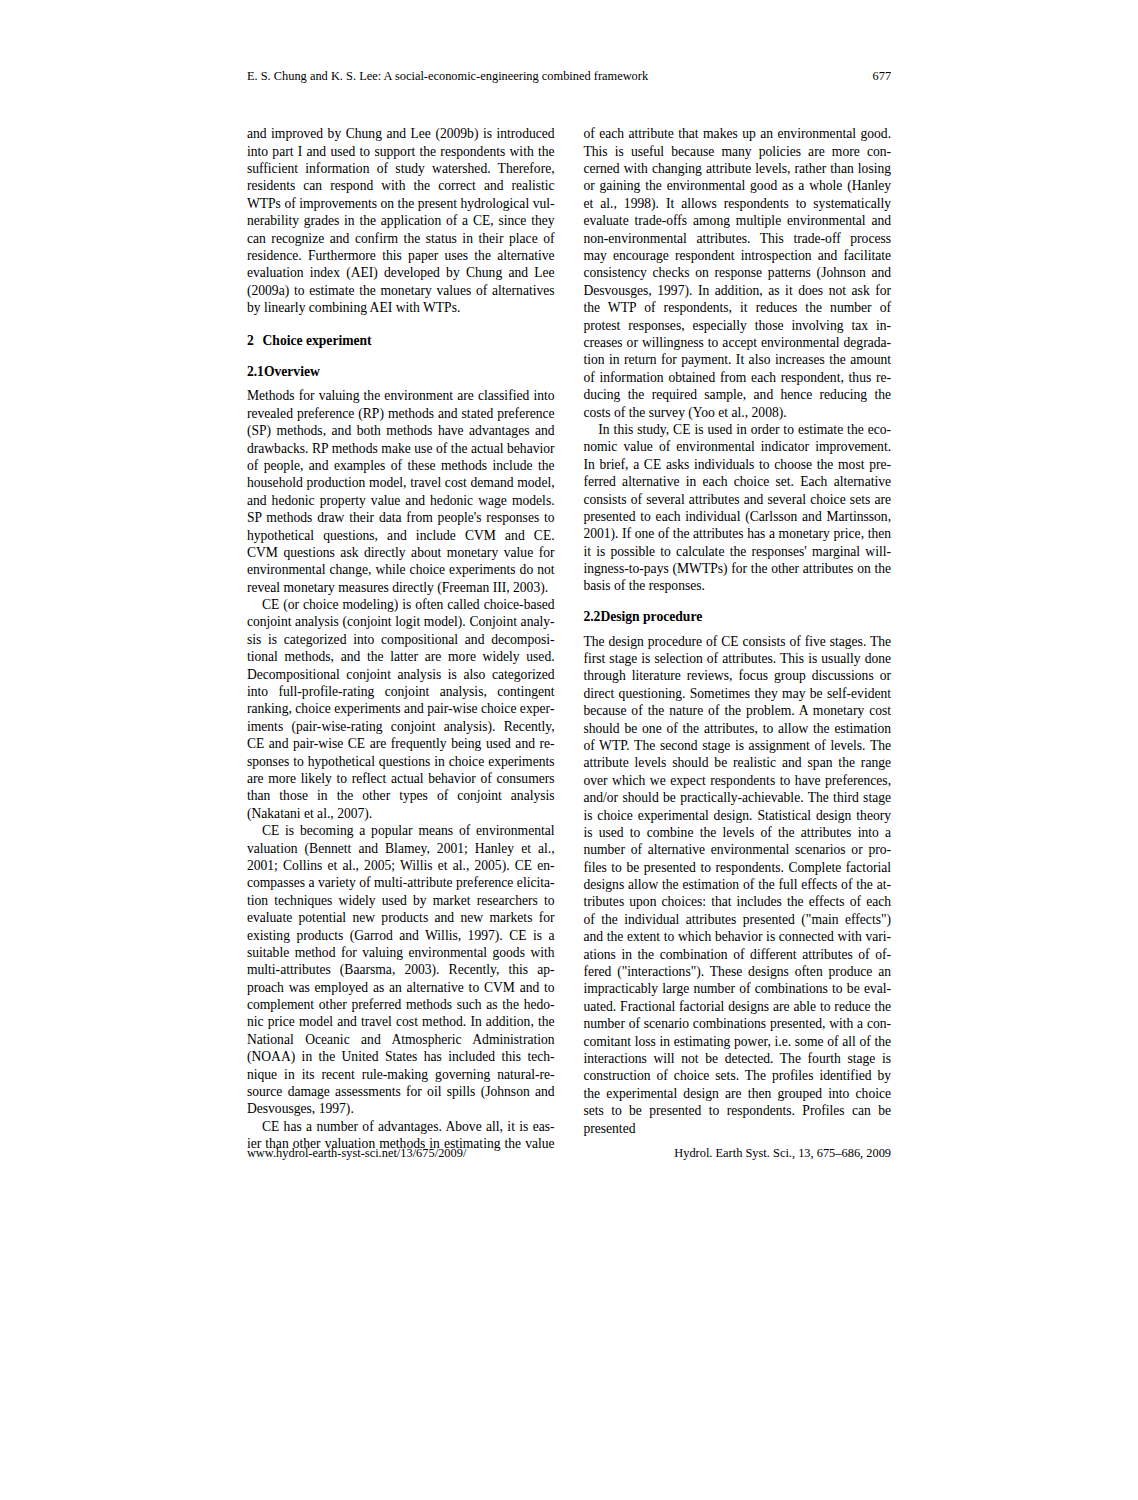E. S. Chung and K. S. Lee: A social-economic-engineering combined framework 677
and improved by Chung and Lee (2009b) is introduced into part I and used to support the respondents with the sufficient information of study watershed. Therefore, residents can respond with the correct and realistic WTPs of improvements on the present hydrological vulnerability grades in the application of a CE, since they can recognize and confirm the status in their place of residence. Furthermore this paper uses the alternative evaluation index (AEI) developed by Chung and Lee (2009a) to estimate the monetary values of alternatives by linearly combining AEI with WTPs.
2 Choice experiment
2.1 Overview
Methods for valuing the environment are classified into revealed preference (RP) methods and stated preference (SP) methods, and both methods have advantages and drawbacks. RP methods make use of the actual behavior of people, and examples of these methods include the household production model, travel cost demand model, and hedonic property value and hedonic wage models. SP methods draw their data from people's responses to hypothetical questions, and include CVM and CE. CVM questions ask directly about monetary value for environmental change, while choice experiments do not reveal monetary measures directly (Freeman III, 2003).
CE (or choice modeling) is often called choice-based conjoint analysis (conjoint logit model). Conjoint analysis is categorized into compositional and decompositional methods, and the latter are more widely used. Decompositional conjoint analysis is also categorized into full-profile-rating conjoint analysis, contingent ranking, choice experiments and pair-wise choice experiments (pair-wise-rating conjoint analysis). Recently, CE and pair-wise CE are frequently being used and responses to hypothetical questions in choice experiments are more likely to reflect actual behavior of consumers than those in the other types of conjoint analysis (Nakatani et al., 2007).
CE is becoming a popular means of environmental valuation (Bennett and Blamey, 2001; Hanley et al., 2001; Collins et al., 2005; Willis et al., 2005). CE encompasses a variety of multi-attribute preference elicitation techniques widely used by market researchers to evaluate potential new products and new markets for existing products (Garrod and Willis, 1997). CE is a suitable method for valuing environmental goods with multi-attributes (Baarsma, 2003). Recently, this approach was employed as an alternative to CVM and to complement other preferred methods such as the hedonic price model and travel cost method. In addition, the National Oceanic and Atmospheric Administration (NOAA) in the United States has included this technique in its recent rule-making governing natural-resource damage assessments for oil spills (Johnson and Desvousges, 1997).
CE has a number of advantages. Above all, it is easier than other valuation methods in estimating the value of each attribute that makes up an environmental good. This is useful because many policies are more concerned with changing attribute levels, rather than losing or gaining the environmental good as a whole (Hanley et al., 1998). It allows respondents to systematically evaluate trade-offs among multiple environmental and non-environmental attributes. This trade-off process may encourage respondent introspection and facilitate consistency checks on response patterns (Johnson and Desvousges, 1997). In addition, as it does not ask for the WTP of respondents, it reduces the number of protest responses, especially those involving tax increases or willingness to accept environmental degradation in return for payment. It also increases the amount of information obtained from each respondent, thus reducing the required sample, and hence reducing the costs of the survey (Yoo et al., 2008).
In this study, CE is used in order to estimate the economic value of environmental indicator improvement. In brief, a CE asks individuals to choose the most preferred alternative in each choice set. Each alternative consists of several attributes and several choice sets are presented to each individual (Carlsson and Martinsson, 2001). If one of the attributes has a monetary price, then it is possible to calculate the responses' marginal willingness-to-pays (MWTPs) for the other attributes on the basis of the responses.
2.2 Design procedure
The design procedure of CE consists of five stages. The first stage is selection of attributes. This is usually done through literature reviews, focus group discussions or direct questioning. Sometimes they may be self-evident because of the nature of the problem. A monetary cost should be one of the attributes, to allow the estimation of WTP. The second stage is assignment of levels. The attribute levels should be realistic and span the range over which we expect respondents to have preferences, and/or should be practically-achievable. The third stage is choice experimental design. Statistical design theory is used to combine the levels of the attributes into a number of alternative environmental scenarios or profiles to be presented to respondents. Complete factorial designs allow the estimation of the full effects of the attributes upon choices: that includes the effects of each of the individual attributes presented ("main effects") and the extent to which behavior is connected with variations in the combination of different attributes of offered ("interactions"). These designs often produce an impracticably large number of combinations to be evaluated. Fractional factorial designs are able to reduce the number of scenario combinations presented, with a concomitant loss in estimating power, i.e. some of all of the interactions will not be detected. The fourth stage is construction of choice sets. The profiles identified by the experimental design are then grouped into choice sets to be presented to respondents. Profiles can be presented
www.hydrol-earth-syst-sci.net/13/675/2009/ Hydrol. Earth Syst. Sci., 13, 675–686, 2009